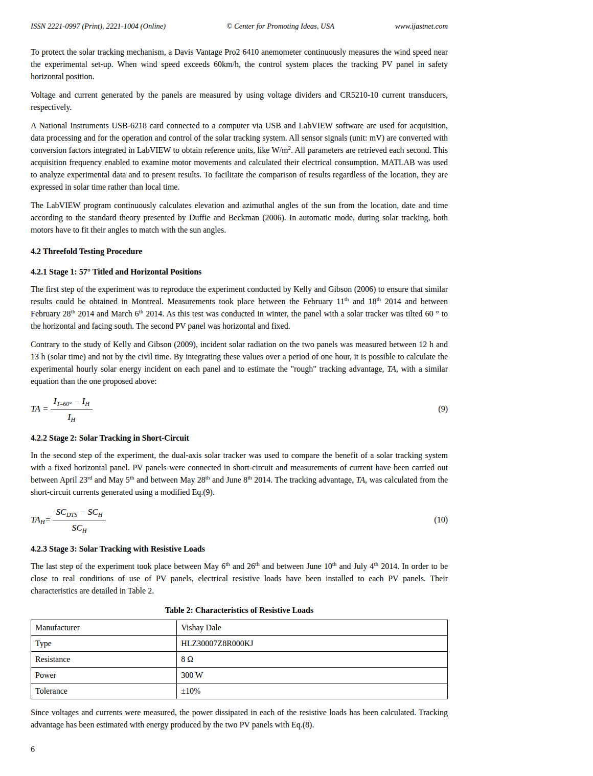ISSN 2221-0997 (Print), 2221-1004 (Online) © Center for Promoting Ideas, USA www.ijastnet.com
To protect the solar tracking mechanism, a Davis Vantage Pro2 6410 anemometer continuously measures the wind speed near the experimental set-up. When wind speed exceeds 60km/h, the control system places the tracking PV panel in safety horizontal position.
Voltage and current generated by the panels are measured by using voltage dividers and CR5210-10 current transducers, respectively.
A National Instruments USB-6218 card connected to a computer via USB and LabVIEW software are used for acquisition, data processing and for the operation and control of the solar tracking system. All sensor signals (unit: mV) are converted with conversion factors integrated in LabVIEW to obtain reference units, like W/m2. All parameters are retrieved each second. This acquisition frequency enabled to examine motor movements and calculated their electrical consumption. MATLAB was used to analyze experimental data and to present results. To facilitate the comparison of results regardless of the location, they are expressed in solar time rather than local time.
The LabVIEW program continuously calculates elevation and azimuthal angles of the sun from the location, date and time according to the standard theory presented by Duffie and Beckman (2006). In automatic mode, during solar tracking, both motors have to fit their angles to match with the sun angles.
4.2 Threefold Testing Procedure
4.2.1 Stage 1: 57° Titled and Horizontal Positions
The first step of the experiment was to reproduce the experiment conducted by Kelly and Gibson (2006) to ensure that similar results could be obtained in Montreal. Measurements took place between the February 11th and 18th 2014 and between February 28th 2014 and March 6th 2014. As this test was conducted in winter, the panel with a solar tracker was tilted 60 ° to the horizontal and facing south. The second PV panel was horizontal and fixed.
Contrary to the study of Kelly and Gibson (2009), incident solar radiation on the two panels was measured between 12 h and 13 h (solar time) and not by the civil time. By integrating these values over a period of one hour, it is possible to calculate the experimental hourly solar energy incident on each panel and to estimate the "rough" tracking advantage, TA, with a similar equation than the one proposed above:
TA = IT–60° − IH IH (9)
4.2.2 Stage 2: Solar Tracking in Short-Circuit
In the second step of the experiment, the dual-axis solar tracker was used to compare the benefit of a solar tracking system with a fixed horizontal panel. PV panels were connected in short-circuit and measurements of current have been carried out between April 23rd and May 5th and between May 28th and June 8th 2014. The tracking advantage, TA, was calculated from the short-circuit currents generated using a modified Eq.(9).
TAH = SCDTS − SCH SCH (10)
4.2.3 Stage 3: Solar Tracking with Resistive Loads
The last step of the experiment took place between May 6th and 26th and between June 10th and July 4th 2014. In order to be close to real conditions of use of PV panels, electrical resistive loads have been installed to each PV panels. Their characteristics are detailed in Table 2.
Table 2: Characteristics of Resistive Loads
| Manufacturer | Vishay Dale |
| Type | HLZ30007Z8R000KJ |
| Resistance | 8 Ω |
| Power | 300 W |
| Tolerance | ±10% |
Since voltages and currents were measured, the power dissipated in each of the resistive loads has been calculated. Tracking advantage has been estimated with energy produced by the two PV panels with Eq.(8).
6